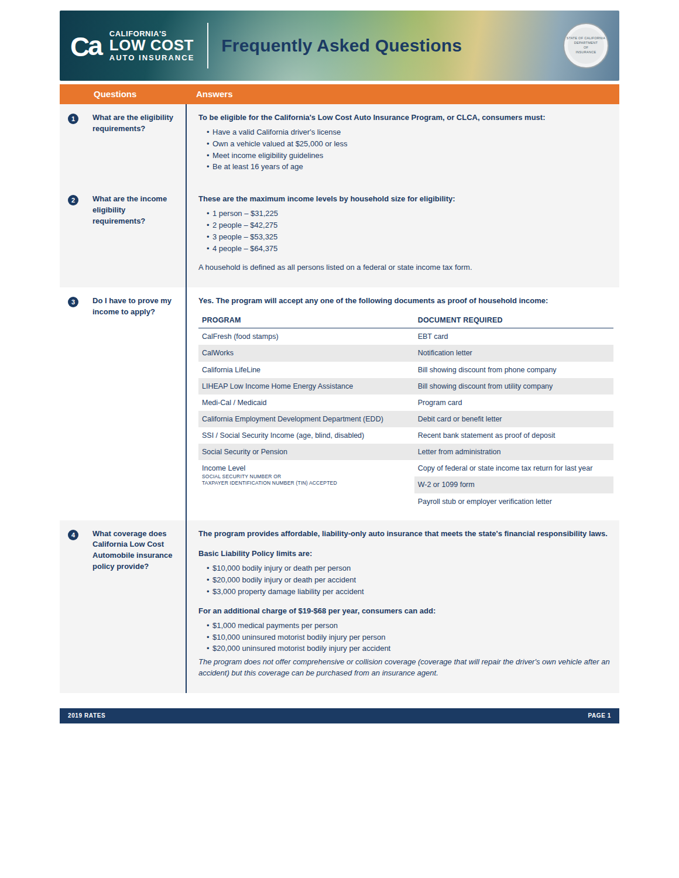Ca
CALIFORNIA'S
LOW COST
AUTO INSURANCE
Frequently Asked Questions
STATE OF CALIFORNIA
DEPARTMENT
OF
INSURANCE
Questions
Answers
| 1 | What are the eligibility requirements? | To be eligible for the California's Low Cost Auto Insurance Program, or CLCA, consumers must: Have a valid California driver's license Own a vehicle valued at $25,000 or less Meet income eligibility guidelines Be at least 16 years of age |
| 2 | What are the income eligibility requirements? | These are the maximum income levels by household size for eligibility: 1 person – $31,225 2 people – $42,275 3 people – $53,325 4 people – $64,375 A household is defined as all persons listed on a federal or state income tax form. |
| 3 | Do I have to prove my income to apply? | Yes. The program will accept any one of the following documents as proof of household income: / PROGRAM / DOCUMENT REQUIRED / / --- / --- / / CalFresh (food stamps) / EBT card / / CalWorks / Notification letter / / California LifeLine / Bill showing discount from phone company / / LIHEAP Low Income Home Energy Assistance / Bill showing discount from utility company / / Medi-Cal / Medicaid / Program card / / California Employment Development Department (EDD) / Debit card or benefit letter / / SSI / Social Security Income (age, blind, disabled) / Recent bank statement as proof of deposit / / Social Security or Pension / Letter from administration / / Income Level Social Security Number or Taxpayer Identification Number (TIN) accepted / Copy of federal or state income tax return for last year / / W-2 or 1099 form / / Payroll stub or employer verification letter / |
| 4 | What coverage does California Low Cost Automobile insurance policy provide? | The program provides affordable, liability-only auto insurance that meets the state's financial responsibility laws. Basic Liability Policy limits are: $10,000 bodily injury or death per person $20,000 bodily injury or death per accident $3,000 property damage liability per accident For an additional charge of $19-$68 per year, consumers can add: $1,000 medical payments per person $10,000 uninsured motorist bodily injury per person $20,000 uninsured motorist bodily injury per accident The program does not offer comprehensive or collision coverage (coverage that will repair the driver's own vehicle after an accident) but this coverage can be purchased from an insurance agent. |
2019 RATES
PAGE 1